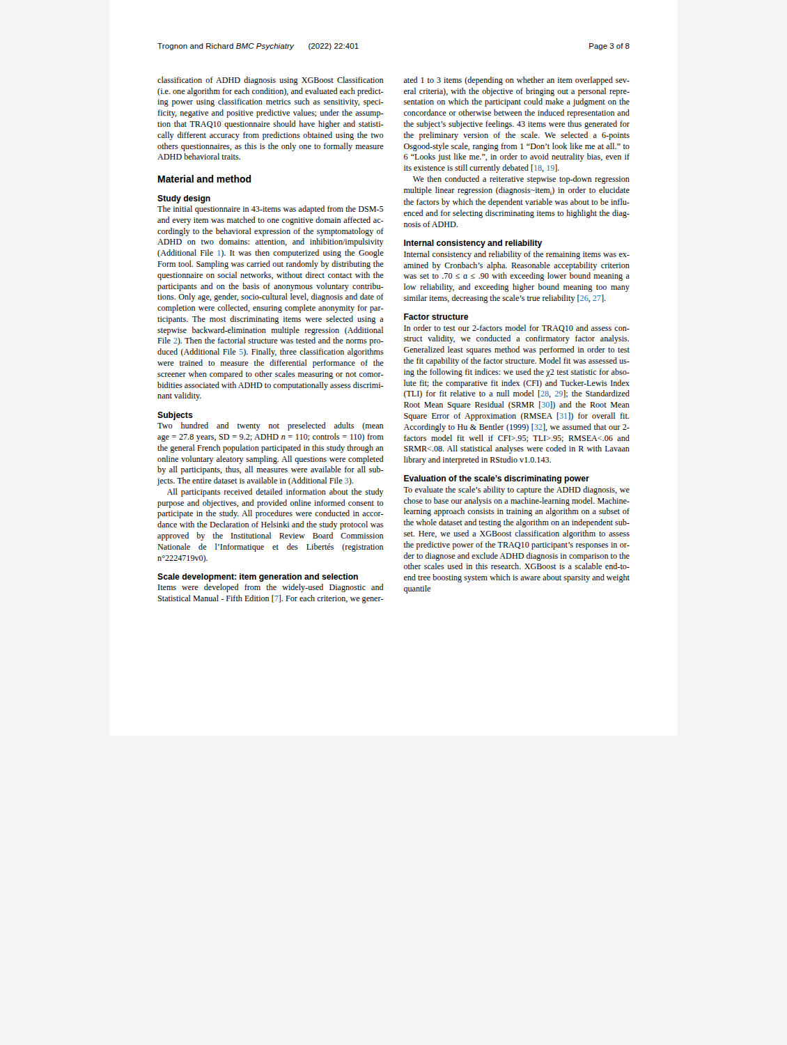Trognon and Richard BMC Psychiatry (2022) 22:401
Page 3 of 8
classification of ADHD diagnosis using XGBoost Classification (i.e. one algorithm for each condition), and evaluated each predicting power using classification metrics such as sensitivity, specificity, negative and positive predictive values; under the assumption that TRAQ10 questionnaire should have higher and statistically different accuracy from predictions obtained using the two others questionnaires, as this is the only one to formally measure ADHD behavioral traits.
Material and method
Study design
The initial questionnaire in 43-items was adapted from the DSM-5 and every item was matched to one cognitive domain affected accordingly to the behavioral expression of the symptomatology of ADHD on two domains: attention, and inhibition/impulsivity (Additional File 1). It was then computerized using the Google Form tool. Sampling was carried out randomly by distributing the questionnaire on social networks, without direct contact with the participants and on the basis of anonymous voluntary contributions. Only age, gender, socio-cultural level, diagnosis and date of completion were collected, ensuring complete anonymity for participants. The most discriminating items were selected using a stepwise backward-elimination multiple regression (Additional File 2). Then the factorial structure was tested and the norms produced (Additional File 5). Finally, three classification algorithms were trained to measure the differential performance of the screener when compared to other scales measuring or not comorbidities associated with ADHD to computationally assess discriminant validity.
Subjects
Two hundred and twenty not preselected adults (mean age = 27.8 years, SD = 9.2; ADHD n = 110; controls = 110) from the general French population participated in this study through an online voluntary aleatory sampling. All questions were completed by all participants, thus, all measures were available for all subjects. The entire dataset is available in (Additional File 3).
All participants received detailed information about the study purpose and objectives, and provided online informed consent to participate in the study. All procedures were conducted in accordance with the Declaration of Helsinki and the study protocol was approved by the Institutional Review Board Commission Nationale de l’Informatique et des Libertés (registration n°2224719v0).
Scale development: item generation and selection
Items were developed from the widely-used Diagnostic and Statistical Manual - Fifth Edition [7]. For each criterion, we generated 1 to 3 items (depending on whether an item overlapped several criteria), with the objective of bringing out a personal representation on which the participant could make a judgment on the concordance or otherwise between the induced representation and the subject’s subjective feelings. 43 items were thus generated for the preliminary version of the scale. We selected a 6-points Osgood-style scale, ranging from 1 “Don’t look like me at all.” to 6 “Looks just like me.”, in order to avoid neutrality bias, even if its existence is still currently debated [18, 19].
We then conducted a reiterative stepwise top-down regression multiple linear regression (diagnosis~itemi) in order to elucidate the factors by which the dependent variable was about to be influenced and for selecting discriminating items to highlight the diagnosis of ADHD.
Internal consistency and reliability
Internal consistency and reliability of the remaining items was examined by Cronbach’s alpha. Reasonable acceptability criterion was set to .70 ≤ ɑ ≤ .90 with exceeding lower bound meaning a low reliability, and exceeding higher bound meaning too many similar items, decreasing the scale’s true reliability [26, 27].
Factor structure
In order to test our 2-factors model for TRAQ10 and assess construct validity, we conducted a confirmatory factor analysis. Generalized least squares method was performed in order to test the fit capability of the factor structure. Model fit was assessed using the following fit indices: we used the χ2 test statistic for absolute fit; the comparative fit index (CFI) and Tucker-Lewis Index (TLI) for fit relative to a null model [28, 29]; the Standardized Root Mean Square Residual (SRMR [30]) and the Root Mean Square Error of Approximation (RMSEA [31]) for overall fit. Accordingly to Hu & Bentler (1999) [32], we assumed that our 2-factors model fit well if CFI>.95; TLI>.95; RMSEA<.06 and SRMR<.08. All statistical analyses were coded in R with Lavaan library and interpreted in RStudio v1.0.143.
Evaluation of the scale’s discriminating power
To evaluate the scale’s ability to capture the ADHD diagnosis, we chose to base our analysis on a machine-learning model. Machine-learning approach consists in training an algorithm on a subset of the whole dataset and testing the algorithm on an independent subset. Here, we used a XGBoost classification algorithm to assess the predictive power of the TRAQ10 participant’s responses in order to diagnose and exclude ADHD diagnosis in comparison to the other scales used in this research. XGBoost is a scalable end-to-end tree boosting system which is aware about sparsity and weight quantile